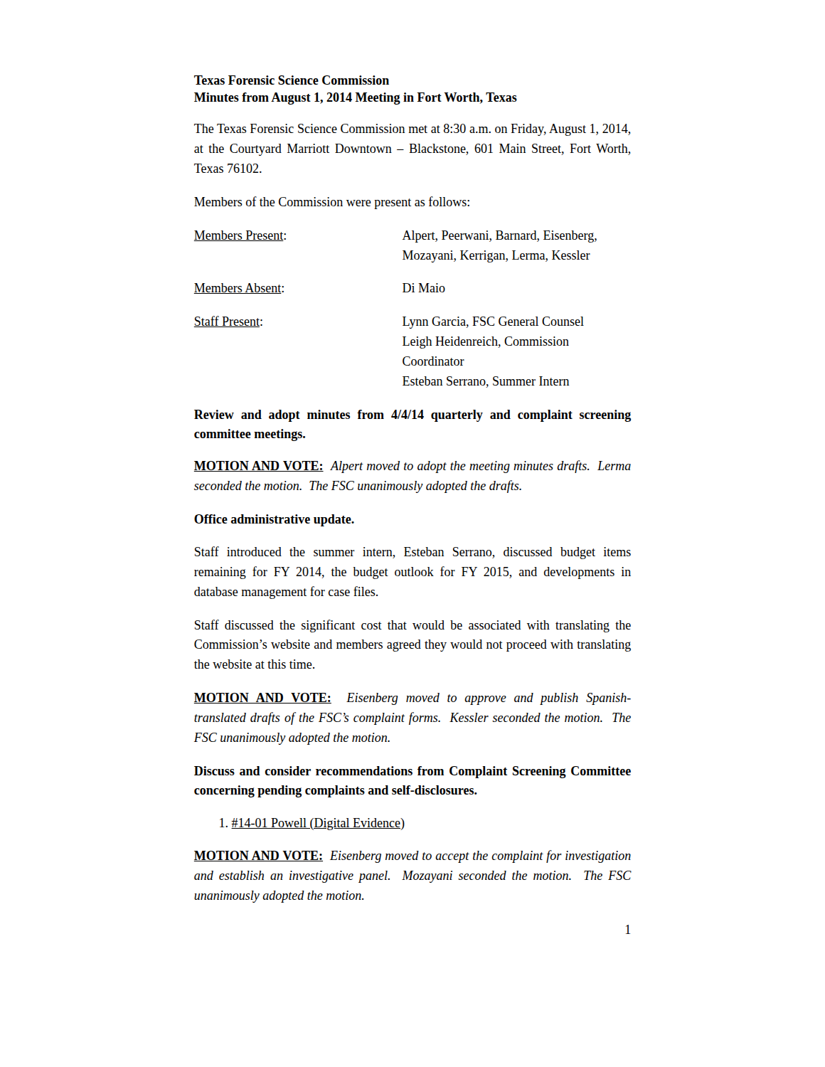Texas Forensic Science Commission
Minutes from August 1, 2014 Meeting in Fort Worth, Texas
The Texas Forensic Science Commission met at 8:30 a.m. on Friday, August 1, 2014, at the Courtyard Marriott Downtown – Blackstone, 601 Main Street, Fort Worth, Texas 76102.
Members of the Commission were present as follows:
| Members Present : | Alpert, Peerwani, Barnard, Eisenberg, Mozayani, Kerrigan, Lerma, Kessler |
| Members Absent : | Di Maio |
| Staff Present : | Lynn Garcia, FSC General Counsel Leigh Heidenreich, Commission Coordinator Esteban Serrano, Summer Intern |
Review and adopt minutes from 4/4/14 quarterly and complaint screening committee meetings.
MOTION AND VOTE: Alpert moved to adopt the meeting minutes drafts. Lerma seconded the motion. The FSC unanimously adopted the drafts.
Office administrative update.
Staff introduced the summer intern, Esteban Serrano, discussed budget items remaining for FY 2014, the budget outlook for FY 2015, and developments in database management for case files.
Staff discussed the significant cost that would be associated with translating the Commission’s website and members agreed they would not proceed with translating the website at this time.
MOTION AND VOTE: Eisenberg moved to approve and publish Spanish-translated drafts of the FSC’s complaint forms. Kessler seconded the motion. The FSC unanimously adopted the motion.
Discuss and consider recommendations from Complaint Screening Committee concerning pending complaints and self-disclosures.
#14-01 Powell (Digital Evidence)
MOTION AND VOTE: Eisenberg moved to accept the complaint for investigation and establish an investigative panel. Mozayani seconded the motion. The FSC unanimously adopted the motion.
1